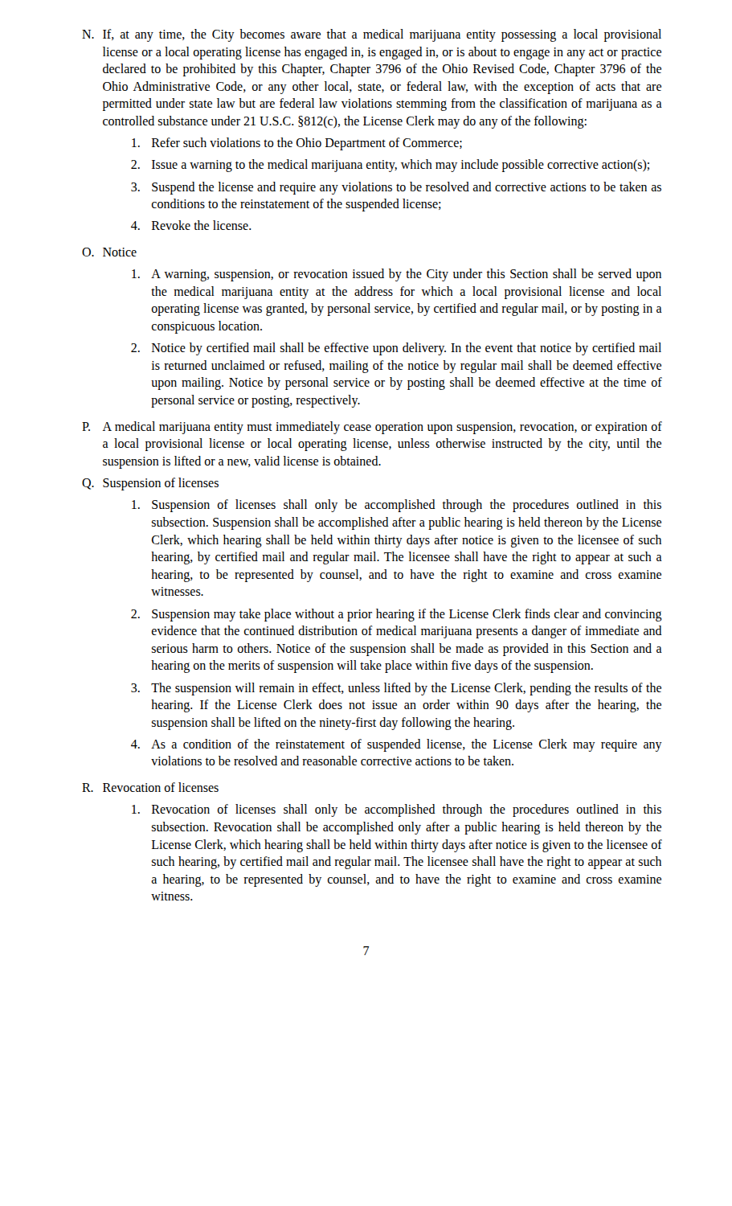N.
If, at any time, the City becomes aware that a medical marijuana entity possessing a local provisional license or a local operating license has engaged in, is engaged in, or is about to engage in any act or practice declared to be prohibited by this Chapter, Chapter 3796 of the Ohio Revised Code, Chapter 3796 of the Ohio Administrative Code, or any other local, state, or federal law, with the exception of acts that are permitted under state law but are federal law violations stemming from the classification of marijuana as a controlled substance under 21 U.S.C. §812(c), the License Clerk may do any of the following:
1. Refer such violations to the Ohio Department of Commerce;
2. Issue a warning to the medical marijuana entity, which may include possible corrective action(s);
3. Suspend the license and require any violations to be resolved and corrective actions to be taken as conditions to the reinstatement of the suspended license;
4. Revoke the license.
O.
Notice
1. A warning, suspension, or revocation issued by the City under this Section shall be served upon the medical marijuana entity at the address for which a local provisional license and local operating license was granted, by personal service, by certified and regular mail, or by posting in a conspicuous location.
2. Notice by certified mail shall be effective upon delivery. In the event that notice by certified mail is returned unclaimed or refused, mailing of the notice by regular mail shall be deemed effective upon mailing. Notice by personal service or by posting shall be deemed effective at the time of personal service or posting, respectively.
P.
A medical marijuana entity must immediately cease operation upon suspension, revocation, or expiration of a local provisional license or local operating license, unless otherwise instructed by the city, until the suspension is lifted or a new, valid license is obtained.
Q.
Suspension of licenses
1. Suspension of licenses shall only be accomplished through the procedures outlined in this subsection. Suspension shall be accomplished after a public hearing is held thereon by the License Clerk, which hearing shall be held within thirty days after notice is given to the licensee of such hearing, by certified mail and regular mail. The licensee shall have the right to appear at such a hearing, to be represented by counsel, and to have the right to examine and cross examine witnesses.
2. Suspension may take place without a prior hearing if the License Clerk finds clear and convincing evidence that the continued distribution of medical marijuana presents a danger of immediate and serious harm to others. Notice of the suspension shall be made as provided in this Section and a hearing on the merits of suspension will take place within five days of the suspension.
3. The suspension will remain in effect, unless lifted by the License Clerk, pending the results of the hearing. If the License Clerk does not issue an order within 90 days after the hearing, the suspension shall be lifted on the ninety-first day following the hearing.
4. As a condition of the reinstatement of suspended license, the License Clerk may require any violations to be resolved and reasonable corrective actions to be taken.
R.
Revocation of licenses
1. Revocation of licenses shall only be accomplished through the procedures outlined in this subsection. Revocation shall be accomplished only after a public hearing is held thereon by the License Clerk, which hearing shall be held within thirty days after notice is given to the licensee of such hearing, by certified mail and regular mail. The licensee shall have the right to appear at such a hearing, to be represented by counsel, and to have the right to examine and cross examine witness.
7